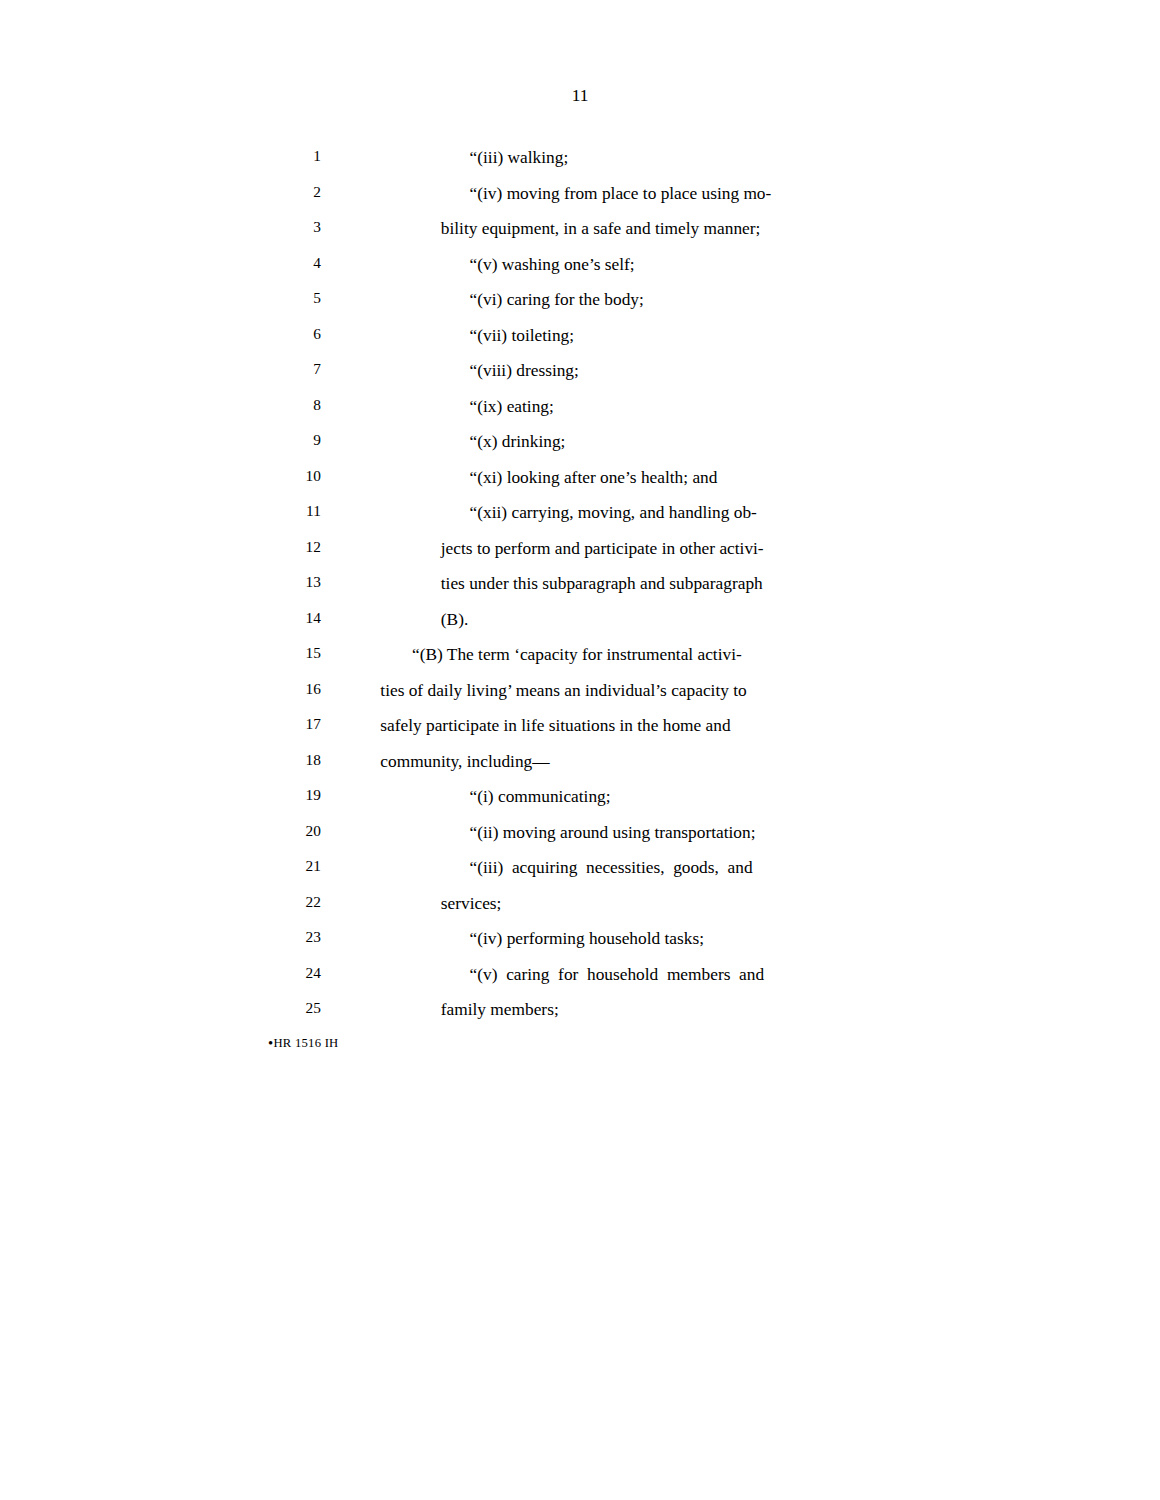11
| 1 | “(iii) walking; |
| 2 | “(iv) moving from place to place using mo- |
| 3 | bility equipment, in a safe and timely manner; |
| 4 | “(v) washing one’s self; |
| 5 | “(vi) caring for the body; |
| 6 | “(vii) toileting; |
| 7 | “(viii) dressing; |
| 8 | “(ix) eating; |
| 9 | “(x) drinking; |
| 10 | “(xi) looking after one’s health; and |
| 11 | “(xii) carrying, moving, and handling ob- |
| 12 | jects to perform and participate in other activi- |
| 13 | ties under this subparagraph and subparagraph |
| 14 | (B). |
| 15 | “(B) The term ‘capacity for instrumental activi- |
| 16 | ties of daily living’ means an individual’s capacity to |
| 17 | safely participate in life situations in the home and |
| 18 | community, including— |
| 19 | “(i) communicating; |
| 20 | “(ii) moving around using transportation; |
| 21 | “(iii) acquiring necessities, goods, and |
| 22 | services; |
| 23 | “(iv) performing household tasks; |
| 24 | “(v) caring for household members and |
| 25 | family members; |
•HR 1516 IH